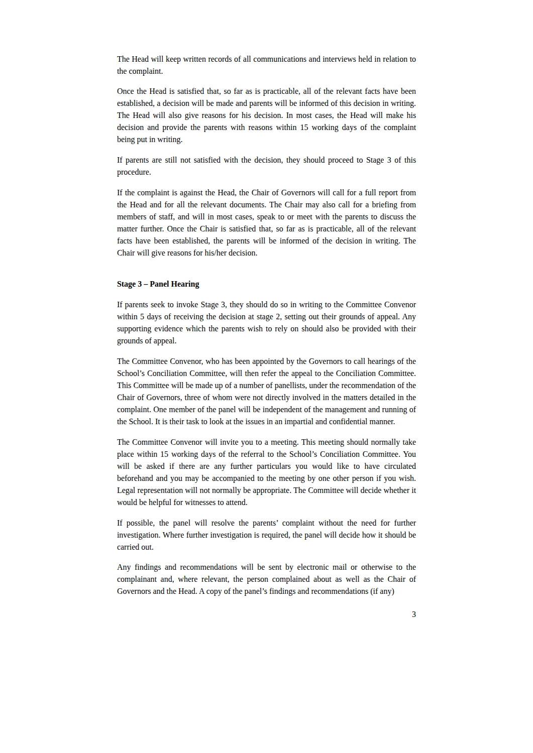The Head will keep written records of all communications and interviews held in relation to the complaint.
Once the Head is satisfied that, so far as is practicable, all of the relevant facts have been established, a decision will be made and parents will be informed of this decision in writing. The Head will also give reasons for his decision. In most cases, the Head will make his decision and provide the parents with reasons within 15 working days of the complaint being put in writing.
If parents are still not satisfied with the decision, they should proceed to Stage 3 of this procedure.
If the complaint is against the Head, the Chair of Governors will call for a full report from the Head and for all the relevant documents. The Chair may also call for a briefing from members of staff, and will in most cases, speak to or meet with the parents to discuss the matter further. Once the Chair is satisfied that, so far as is practicable, all of the relevant facts have been established, the parents will be informed of the decision in writing. The Chair will give reasons for his/her decision.
Stage 3 – Panel Hearing
If parents seek to invoke Stage 3, they should do so in writing to the Committee Convenor within 5 days of receiving the decision at stage 2, setting out their grounds of appeal. Any supporting evidence which the parents wish to rely on should also be provided with their grounds of appeal.
The Committee Convenor, who has been appointed by the Governors to call hearings of the School’s Conciliation Committee, will then refer the appeal to the Conciliation Committee. This Committee will be made up of a number of panellists, under the recommendation of the Chair of Governors, three of whom were not directly involved in the matters detailed in the complaint. One member of the panel will be independent of the management and running of the School. It is their task to look at the issues in an impartial and confidential manner.
The Committee Convenor will invite you to a meeting. This meeting should normally take place within 15 working days of the referral to the School’s Conciliation Committee. You will be asked if there are any further particulars you would like to have circulated beforehand and you may be accompanied to the meeting by one other person if you wish. Legal representation will not normally be appropriate. The Committee will decide whether it would be helpful for witnesses to attend.
If possible, the panel will resolve the parents’ complaint without the need for further investigation. Where further investigation is required, the panel will decide how it should be carried out.
Any findings and recommendations will be sent by electronic mail or otherwise to the complainant and, where relevant, the person complained about as well as the Chair of Governors and the Head. A copy of the panel’s findings and recommendations (if any)
3